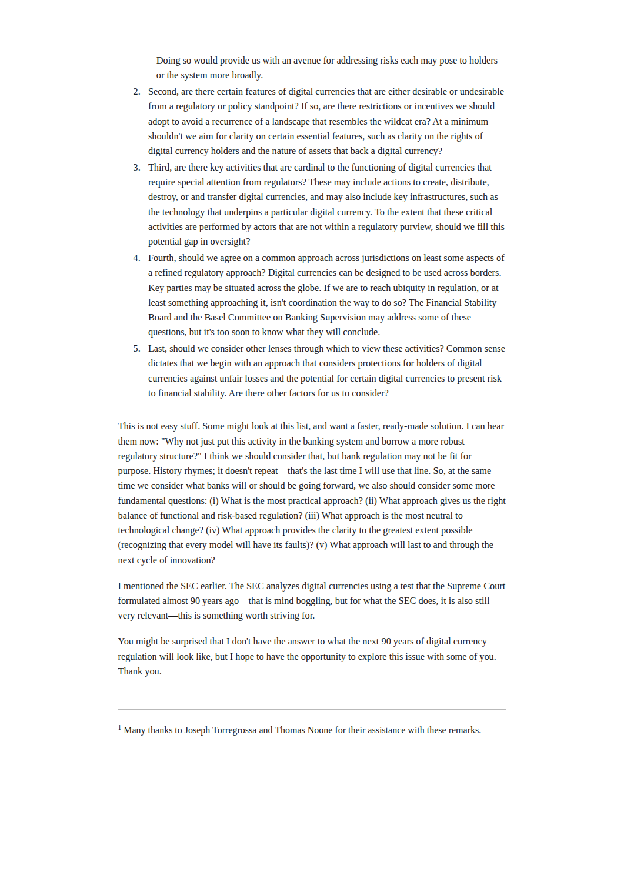Doing so would provide us with an avenue for addressing risks each may pose to holders or the system more broadly.
Second, are there certain features of digital currencies that are either desirable or undesirable from a regulatory or policy standpoint? If so, are there restrictions or incentives we should adopt to avoid a recurrence of a landscape that resembles the wildcat era? At a minimum shouldn't we aim for clarity on certain essential features, such as clarity on the rights of digital currency holders and the nature of assets that back a digital currency?
Third, are there key activities that are cardinal to the functioning of digital currencies that require special attention from regulators? These may include actions to create, distribute, destroy, or and transfer digital currencies, and may also include key infrastructures, such as the technology that underpins a particular digital currency. To the extent that these critical activities are performed by actors that are not within a regulatory purview, should we fill this potential gap in oversight?
Fourth, should we agree on a common approach across jurisdictions on least some aspects of a refined regulatory approach? Digital currencies can be designed to be used across borders. Key parties may be situated across the globe. If we are to reach ubiquity in regulation, or at least something approaching it, isn't coordination the way to do so? The Financial Stability Board and the Basel Committee on Banking Supervision may address some of these questions, but it's too soon to know what they will conclude.
Last, should we consider other lenses through which to view these activities? Common sense dictates that we begin with an approach that considers protections for holders of digital currencies against unfair losses and the potential for certain digital currencies to present risk to financial stability. Are there other factors for us to consider?
This is not easy stuff. Some might look at this list, and want a faster, ready-made solution. I can hear them now: "Why not just put this activity in the banking system and borrow a more robust regulatory structure?" I think we should consider that, but bank regulation may not be fit for purpose. History rhymes; it doesn't repeat—that's the last time I will use that line. So, at the same time we consider what banks will or should be going forward, we also should consider some more fundamental questions: (i) What is the most practical approach? (ii) What approach gives us the right balance of functional and risk-based regulation? (iii) What approach is the most neutral to technological change? (iv) What approach provides the clarity to the greatest extent possible (recognizing that every model will have its faults)? (v) What approach will last to and through the next cycle of innovation?
I mentioned the SEC earlier. The SEC analyzes digital currencies using a test that the Supreme Court formulated almost 90 years ago—that is mind boggling, but for what the SEC does, it is also still very relevant—this is something worth striving for.
You might be surprised that I don't have the answer to what the next 90 years of digital currency regulation will look like, but I hope to have the opportunity to explore this issue with some of you. Thank you.
1 Many thanks to Joseph Torregrossa and Thomas Noone for their assistance with these remarks.